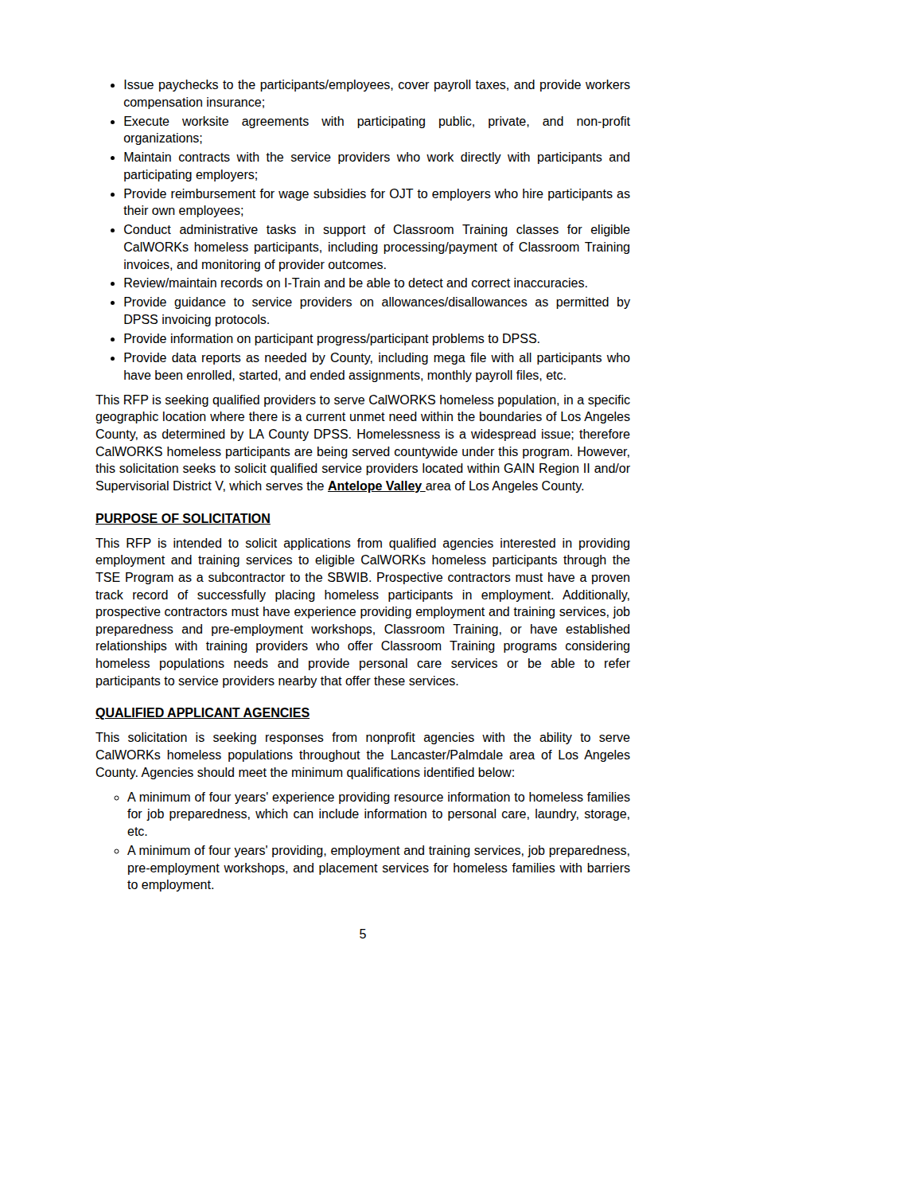Issue paychecks to the participants/employees, cover payroll taxes, and provide workers compensation insurance;
Execute worksite agreements with participating public, private, and non-profit organizations;
Maintain contracts with the service providers who work directly with participants and participating employers;
Provide reimbursement for wage subsidies for OJT to employers who hire participants as their own employees;
Conduct administrative tasks in support of Classroom Training classes for eligible CalWORKs homeless participants, including processing/payment of Classroom Training invoices, and monitoring of provider outcomes.
Review/maintain records on I-Train and be able to detect and correct inaccuracies.
Provide guidance to service providers on allowances/disallowances as permitted by DPSS invoicing protocols.
Provide information on participant progress/participant problems to DPSS.
Provide data reports as needed by County, including mega file with all participants who have been enrolled, started, and ended assignments, monthly payroll files, etc.
This RFP is seeking qualified providers to serve CalWORKS homeless population, in a specific geographic location where there is a current unmet need within the boundaries of Los Angeles County, as determined by LA County DPSS. Homelessness is a widespread issue; therefore CalWORKS homeless participants are being served countywide under this program. However, this solicitation seeks to solicit qualified service providers located within GAIN Region II and/or Supervisorial District V, which serves the Antelope Valley area of Los Angeles County.
PURPOSE OF SOLICITATION
This RFP is intended to solicit applications from qualified agencies interested in providing employment and training services to eligible CalWORKs homeless participants through the TSE Program as a subcontractor to the SBWIB. Prospective contractors must have a proven track record of successfully placing homeless participants in employment. Additionally, prospective contractors must have experience providing employment and training services, job preparedness and pre-employment workshops, Classroom Training, or have established relationships with training providers who offer Classroom Training programs considering homeless populations needs and provide personal care services or be able to refer participants to service providers nearby that offer these services.
QUALIFIED APPLICANT AGENCIES
This solicitation is seeking responses from nonprofit agencies with the ability to serve CalWORKs homeless populations throughout the Lancaster/Palmdale area of Los Angeles County. Agencies should meet the minimum qualifications identified below:
A minimum of four years' experience providing resource information to homeless families for job preparedness, which can include information to personal care, laundry, storage, etc.
A minimum of four years' providing, employment and training services, job preparedness, pre-employment workshops, and placement services for homeless families with barriers to employment.
5